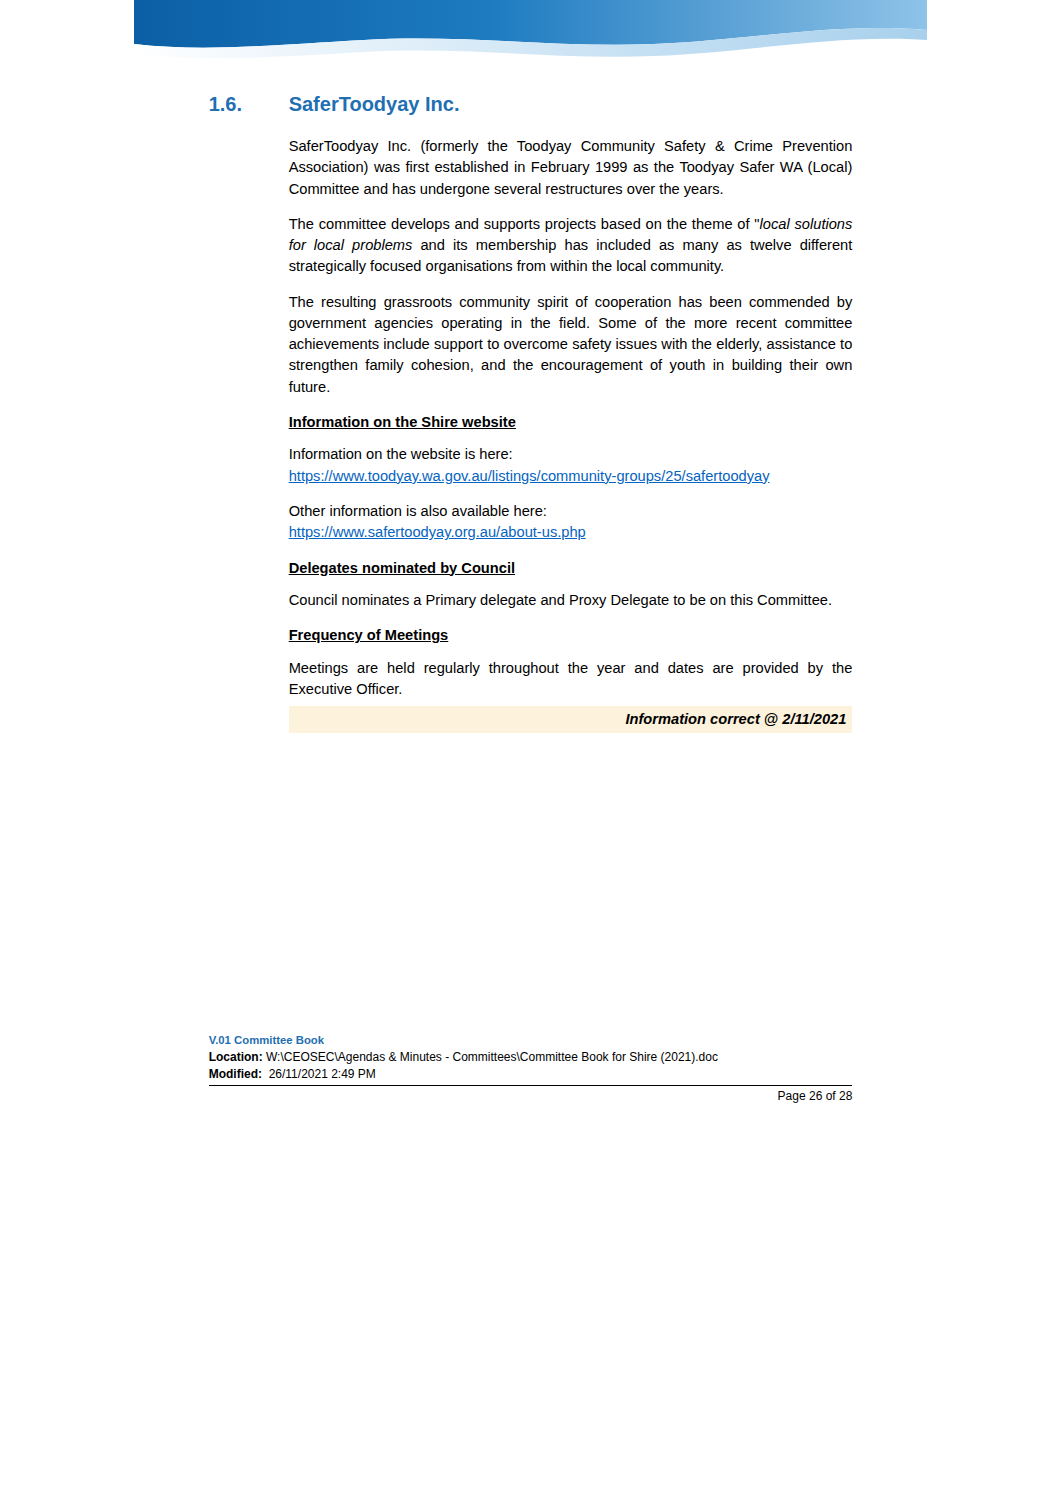1.6. SaferToodyay Inc.
SaferToodyay Inc. (formerly the Toodyay Community Safety & Crime Prevention Association) was first established in February 1999 as the Toodyay Safer WA (Local) Committee and has undergone several restructures over the years.
The committee develops and supports projects based on the theme of "local solutions for local problems and its membership has included as many as twelve different strategically focused organisations from within the local community.
The resulting grassroots community spirit of cooperation has been commended by government agencies operating in the field. Some of the more recent committee achievements include support to overcome safety issues with the elderly, assistance to strengthen family cohesion, and the encouragement of youth in building their own future.
Information on the Shire website
Information on the website is here:
https://www.toodyay.wa.gov.au/listings/community-groups/25/safertoodyay
Other information is also available here:
https://www.safertoodyay.org.au/about-us.php
Delegates nominated by Council
Council nominates a Primary delegate and Proxy Delegate to be on this Committee.
Frequency of Meetings
Meetings are held regularly throughout the year and dates are provided by the Executive Officer.
Information correct @ 2/11/2021
V.01 Committee Book
Location: W:\CEOSEC\Agendas & Minutes - Committees\Committee Book for Shire (2021).doc
Modified: 26/11/2021 2:49 PM
Page 26 of 28